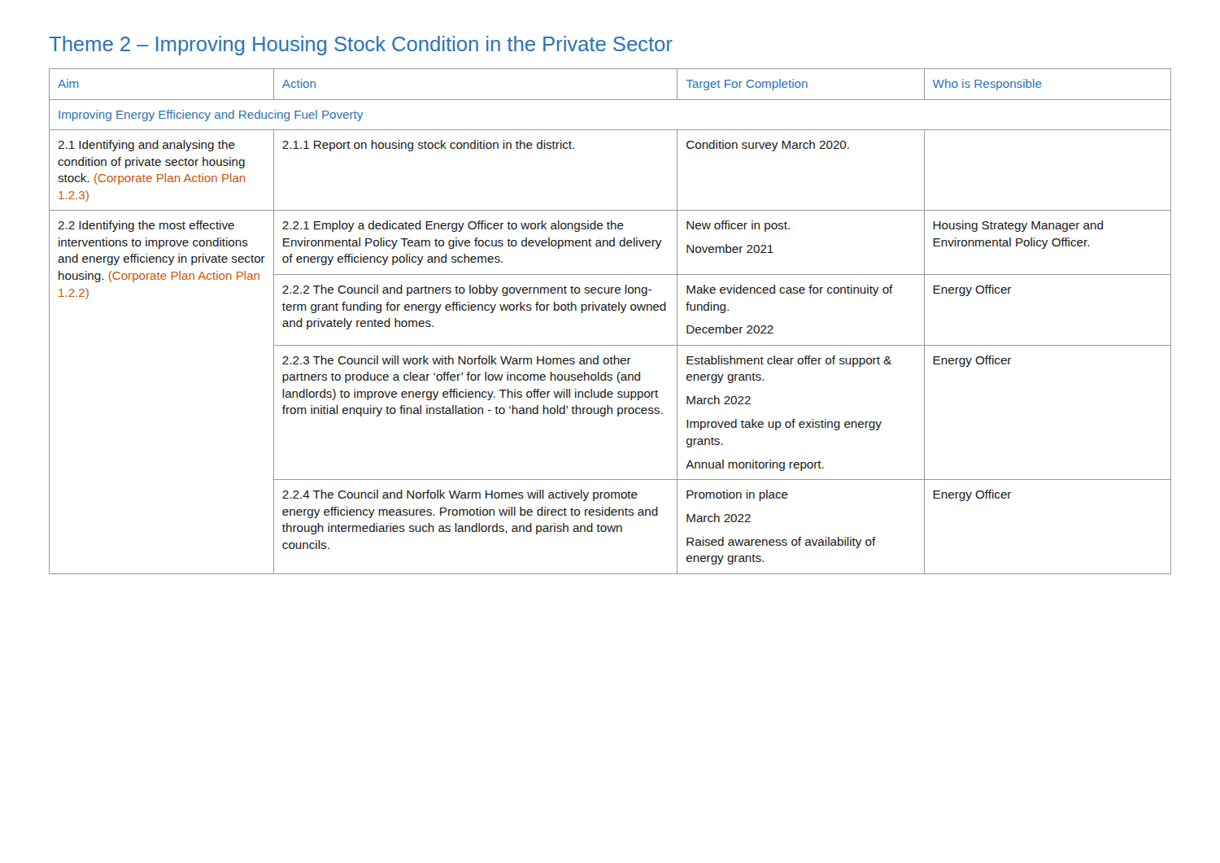Theme 2 – Improving Housing Stock Condition in the Private Sector
| Aim | Action | Target For Completion | Who is Responsible |
| --- | --- | --- | --- |
| Improving Energy Efficiency and Reducing Fuel Poverty |
| 2.1 Identifying and analysing the condition of private sector housing stock. (Corporate Plan Action Plan 1.2.3) | 2.1.1 Report on housing stock condition in the district. | Condition survey March 2020. | |
| 2.2 Identifying the most effective interventions to improve conditions and energy efficiency in private sector housing. (Corporate Plan Action Plan 1.2.2) | 2.2.1 Employ a dedicated Energy Officer to work alongside the Environmental Policy Team to give focus to development and delivery of energy efficiency policy and schemes. | New officer in post. November 2021 | Housing Strategy Manager and Environmental Policy Officer. |
| 2.2.2 The Council and partners to lobby government to secure long-term grant funding for energy efficiency works for both privately owned and privately rented homes. | Make evidenced case for continuity of funding. December 2022 | Energy Officer |
| 2.2.3 The Council will work with Norfolk Warm Homes and other partners to produce a clear ‘offer’ for low income households (and landlords) to improve energy efficiency. This offer will include support from initial enquiry to final installation - to ‘hand hold’ through process. | Establishment clear offer of support & energy grants. March 2022 Improved take up of existing energy grants. Annual monitoring report. | Energy Officer |
| 2.2.4 The Council and Norfolk Warm Homes will actively promote energy efficiency measures. Promotion will be direct to residents and through intermediaries such as landlords, and parish and town councils. | Promotion in place March 2022 Raised awareness of availability of energy grants. | Energy Officer |